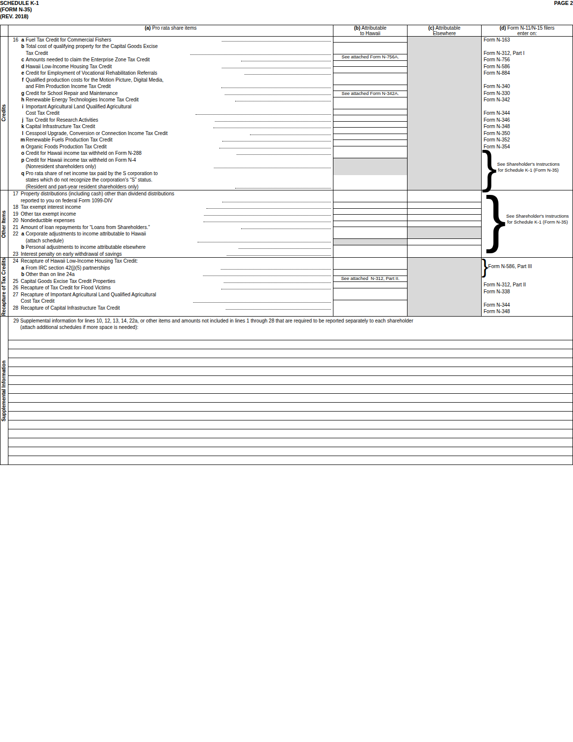SCHEDULE K-1
(FORM N-35)
(REV. 2018)
PAGE 2
| | (a) Pro rata share items | (b) Attributable to Hawaii | (c) Attributable Elsewhere | (d) Form N-11/N-15 filers enter on: |
| Credits | 16 a Fuel Tax Credit for Commercial Fishers b Total cost of qualifying property for the Capital Goods Excise Tax Credit c Amounts needed to claim the Enterprise Zone Tax Credit d Hawaii Low-Income Housing Tax Credit e Credit for Employment of Vocational Rehabilitation Referrals f Qualified production costs for the Motion Picture, Digital Media, and Film Production Income Tax Credit g Credit for School Repair and Maintenance h Renewable Energy Technologies Income Tax Credit i Important Agricultural Land Qualified Agricultural Cost Tax Credit j Tax Credit for Research Activities k Capital Infrastructure Tax Credit l Cesspool Upgrade, Conversion or Connection Income Tax Credit m Renewable Fuels Production Tax Credit n Organic Foods Production Tax Credit o Credit for Hawaii income tax withheld on Form N-288 p Credit for Hawaii income tax withheld on Form N-4 (Nonresident shareholders only) q Pro rata share of net income tax paid by the S corporation to states which do not recognize the corporation's “S” status. (Resident and part-year resident shareholders only) | See attached Form N-756A. See attached Form N-342A. | | Form N-163 Form N-312, Part I Form N-756 Form N-586 Form N-884 Form N-340 Form N-330 Form N-342 Form N-344 Form N-346 Form N-348 Form N-350 Form N-352 Form N-354 } See Shareholder's Instructions for Schedule K-1 (Form N-35) |
| Other Items | 17 Property distributions (including cash) other than dividend distributions reported to you on federal Form 1099-DIV 18 Tax exempt interest income 19 Other tax exempt income 20 Nondeductible expenses 21 Amount of loan repayments for “Loans from Shareholders.” 22 a Corporate adjustments to income attributable to Hawaii (attach schedule) b Personal adjustments to income attributable elsewhere 23 Interest penalty on early withdrawal of savings | | | } See Shareholder's Instructions for Schedule K-1 (Form N-35) |
| Recapture of Tax Credits | 24 Recapture of Hawaii Low-Income Housing Tax Credit: a From IRC section 42(j)(5) partnerships b Other than on line 24a 25 Capital Goods Excise Tax Credit Properties 26 Recapture of Tax Credit for Flood Victims 27 Recapture of Important Agricultural Land Qualified Agricultural Cost Tax Credit 28 Recapture of Capital Infrastructure Tax Credit | See attached N-312, Part II. | | } Form N-586, Part III Form N-312, Part II Form N-338 Form N-344 Form N-348 |
| Supplemental Information | 29 Supplemental information for lines 10, 12, 13, 14, 22a, or other items and amounts not included in lines 1 through 28 that are required to be reported separately to each shareholder (attach additional schedules if more space is needed): |